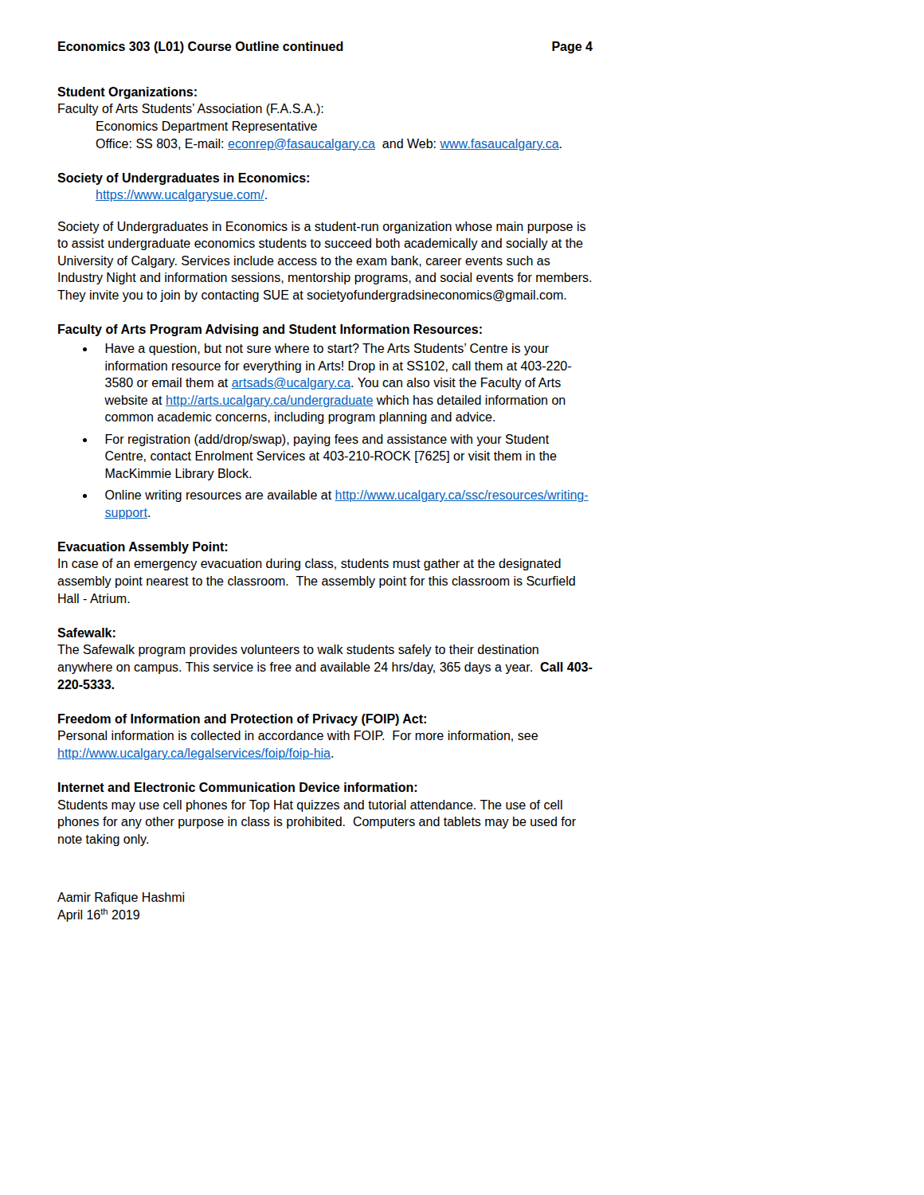Economics 303 (L01) Course Outline continued Page 4
Student Organizations:
Faculty of Arts Students’ Association (F.A.S.A.):
Economics Department Representative
Office: SS 803, E-mail: econrep@fasaucalgary.ca and Web: www.fasaucalgary.ca.
Society of Undergraduates in Economics:
https://www.ucalgarysue.com/.
Society of Undergraduates in Economics is a student-run organization whose main purpose is to assist undergraduate economics students to succeed both academically and socially at the University of Calgary. Services include access to the exam bank, career events such as Industry Night and information sessions, mentorship programs, and social events for members. They invite you to join by contacting SUE at societyofundergradsineconomics@gmail.com.
Faculty of Arts Program Advising and Student Information Resources:
Have a question, but not sure where to start? The Arts Students’ Centre is your information resource for everything in Arts! Drop in at SS102, call them at 403-220-3580 or email them at artsads@ucalgary.ca. You can also visit the Faculty of Arts website at http://arts.ucalgary.ca/undergraduate which has detailed information on common academic concerns, including program planning and advice.
For registration (add/drop/swap), paying fees and assistance with your Student Centre, contact Enrolment Services at 403-210-ROCK [7625] or visit them in the MacKimmie Library Block.
Online writing resources are available at http://www.ucalgary.ca/ssc/resources/writing-support.
Evacuation Assembly Point:
In case of an emergency evacuation during class, students must gather at the designated assembly point nearest to the classroom. The assembly point for this classroom is Scurfield Hall - Atrium.
Safewalk:
The Safewalk program provides volunteers to walk students safely to their destination anywhere on campus. This service is free and available 24 hrs/day, 365 days a year. Call 403-220-5333.
Freedom of Information and Protection of Privacy (FOIP) Act:
Personal information is collected in accordance with FOIP. For more information, see http://www.ucalgary.ca/legalservices/foip/foip-hia.
Internet and Electronic Communication Device information:
Students may use cell phones for Top Hat quizzes and tutorial attendance. The use of cell phones for any other purpose in class is prohibited. Computers and tablets may be used for note taking only.
Aamir Rafique Hashmi
April 16th 2019